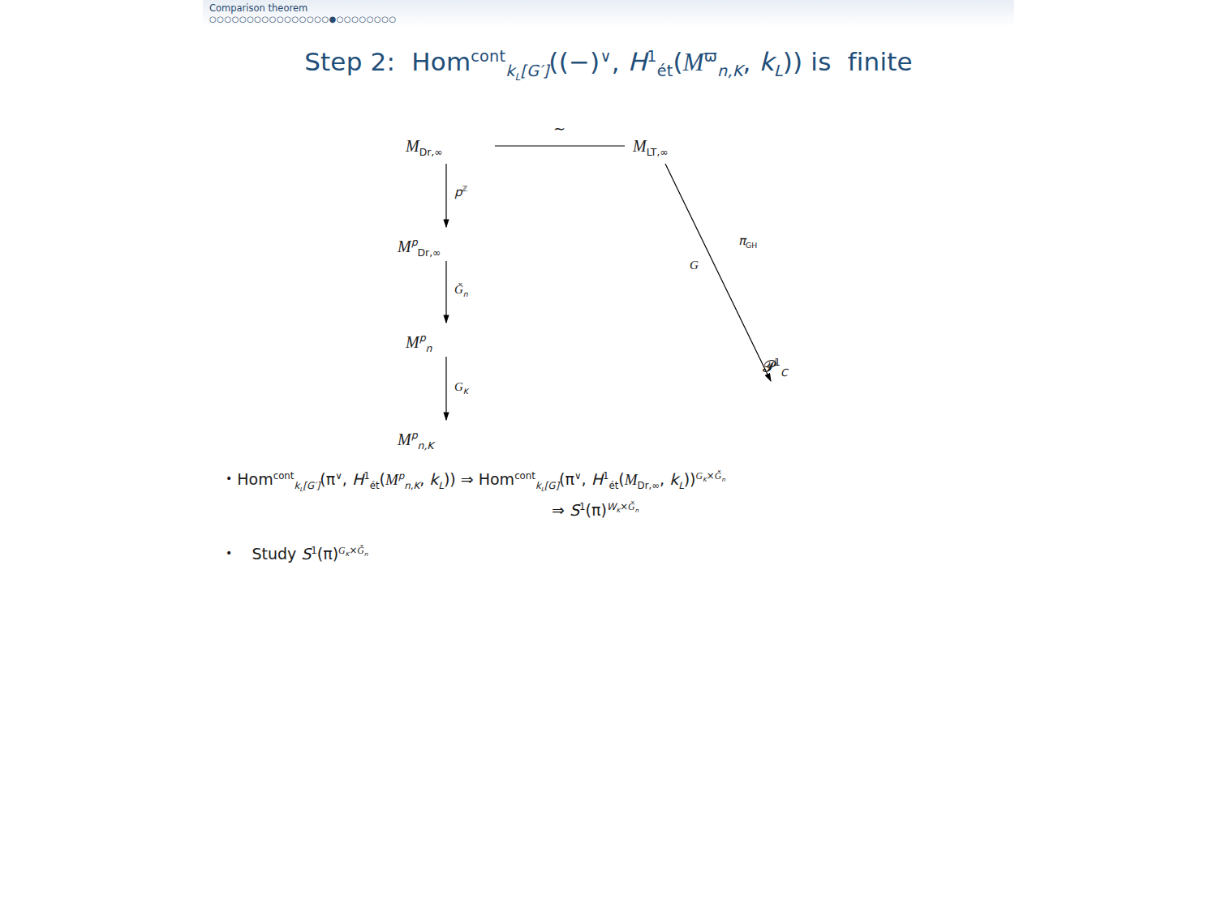Comparison theorem
○○○○○○○○○○○○○○○○●○○○○○○○○
Step 2: HomcontkL[G′]((−)∨, H1ét(Mϖn,K, kL)) is finite
MDr,∞
MLT,∞
∼
MpDr,∞
Mpn
Mpn,K
𝓟1C
pℤ
Ǧn
GK
πGH
G
•HomcontkL[G′](π∨, H1ét(Mpn,K, kL)) ⇒ HomcontkL[G](π∨, H1ét(MDr,∞, kL))GK×Ǧn
⇒ S1(π)WK×Ǧn
• Study S1(π)GK×Ǧn